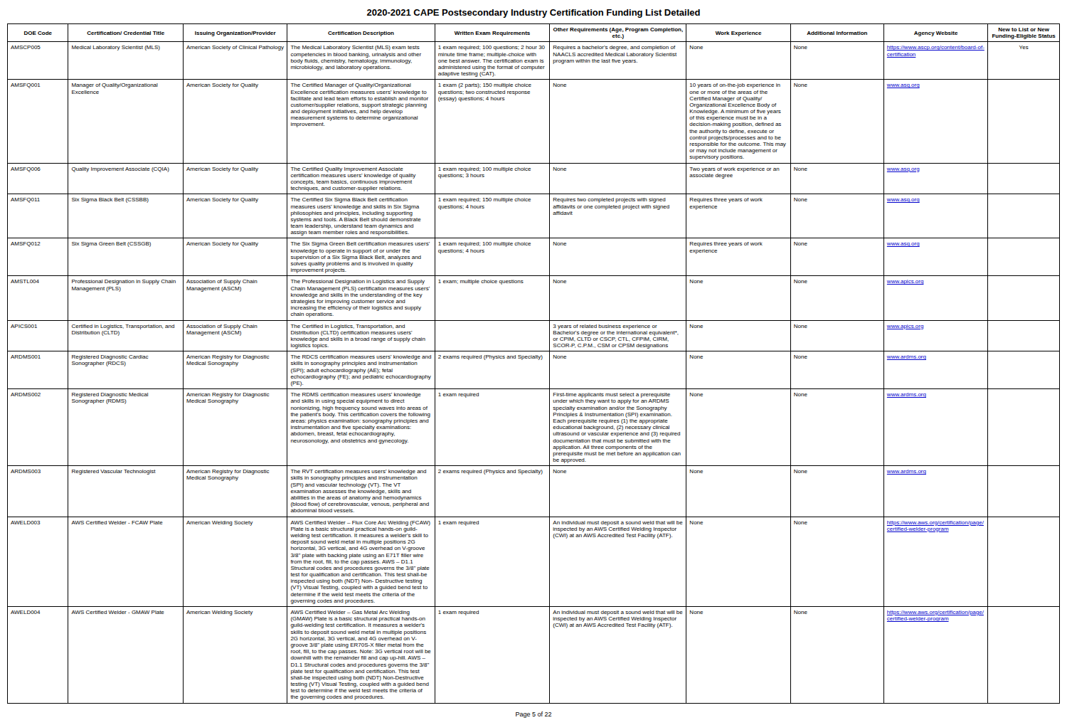2020-2021 CAPE Postsecondary Industry Certification Funding List Detailed
| DOE Code | Certification/ Credential Title | Issuing Organization/Provider | Certification Description | Written Exam Requirements | Other Requirements (Age, Program Completion, etc.) | Work Experience | Additional Information | Agency Website | New to List or New Funding-Eligible Status |
| --- | --- | --- | --- | --- | --- | --- | --- | --- | --- |
| AMSCP005 | Medical Laboratory Scientist (MLS) | American Society of Clinical Pathology | The Medical Laboratory Scientist (MLS) exam tests competencies in blood banking, urinalysis and other body fluids, chemistry, hematology, immunology, microbiology, and laboratory operations. | 1 exam required; 100 questions; 2 hour 30 minute time frame; multiple-choice with one best answer. The certification exam is administered using the format of computer adaptive testing (CAT). | Requires a bachelor's degree, and completion of NAACLS accredited Medical Laboratory Scientist program within the last five years. | None | None | https://www.ascp.org/content/board-of-certification | Yes |
| AMSFQ001 | Manager of Quality/Organizational Excellence | American Society for Quality | The Certified Manager of Quality/Organizational Excellence certification measures users' knowledge to facilitate and lead team efforts to establish and monitor customer/supplier relations, support strategic planning and deployment initiatives, and help develop measurement systems to determine organizational improvement. | 1 exam (2 parts); 150 multiple choice questions; two constructed response (essay) questions; 4 hours | None | 10 years of on-the-job experience in one or more of the areas of the Certified Manager of Quality/ Organizational Excellence Body of Knowledge. A minimum of five years of this experience must be in a decision-making position, defined as the authority to define, execute or control projects/processes and to be responsible for the outcome. This may or may not include management or supervisory positions. | None | www.asq.org | |
| AMSFQ006 | Quality Improvement Associate (CQIA) | American Society for Quality | The Certified Quality Improvement Associate certification measures users' knowledge of quality concepts, team basics, continuous improvement techniques, and customer-supplier relations. | 1 exam required; 100 multiple choice questions; 3 hours | None | Two years of work experience or an associate degree | None | www.asq.org | |
| AMSFQ011 | Six Sigma Black Belt (CSSBB) | American Society for Quality | The Certified Six Sigma Black Belt certification measures users' knowledge and skills in Six Sigma philosophies and principles, including supporting systems and tools. A Black Belt should demonstrate team leadership, understand team dynamics and assign team member roles and responsibilities. | 1 exam required; 150 multiple choice questions; 4 hours | Requires two completed projects with signed affidavits or one completed project with signed affidavit | Requires three years of work experience | None | www.asq.org | |
| AMSFQ012 | Six Sigma Green Belt (CSSGB) | American Society for Quality | The Six Sigma Green Belt certification measures users' knowledge to operate in support of or under the supervision of a Six Sigma Black Belt, analyzes and solves quality problems and is involved in quality improvement projects. | 1 exam required; 100 multiple choice questions; 4 hours | None | Requires three years of work experience | None | www.asq.org | |
| AMSTL004 | Professional Designation in Supply Chain Management (PLS) | Association of Supply Chain Management (ASCM) | The Professional Designation in Logistics and Supply Chain Management (PLS) certification measures users' knowledge and skills in the understanding of the key strategies for improving customer service and increasing the efficiency of their logistics and supply chain operations. | 1 exam; multiple choice questions | None | None | None | www.apics.org | |
| APICS001 | Certified in Logistics, Transportation, and Distribution (CLTD) | Association of Supply Chain Management (ASCM) | The Certified in Logistics, Transportation, and Distribution (CLTD) certification measures users' knowledge and skills in a broad range of supply chain logistics topics. | | 3 years of related business experience or Bachelor's degree or the international equivalent*, or CPIM, CLTD or CSCP, CTL, CFPIM, CIRM, SCOR-P, C.P.M., CSM or CPSM designations | None | None | www.apics.org | |
| ARDMS001 | Registered Diagnostic Cardiac Sonographer (RDCS) | American Registry for Diagnostic Medical Sonography | The RDCS certification measures users' knowledge and skills in sonography principles and instrumentation (SPI); adult echocardiography (AE); fetal echocardiography (FE); and pediatric echocardiography (PE). | 2 exams required (Physics and Specialty) | None | None | None | www.ardms.org | |
| ARDMS002 | Registered Diagnostic Medical Sonographer (RDMS) | American Registry for Diagnostic Medical Sonography | The RDMS certification measures users' knowledge and skills in using special equipment to direct nonionizing, high frequency sound waves into areas of the patient's body. This certification covers the following areas: physics examination: sonography principles and instrumentation and five specialty examinations: abdomen, breast, fetal echocardiography, neurosonology, and obstetrics and gynecology. | 1 exam required | First-time applicants must select a prerequisite under which they want to apply for an ARDMS specialty examination and/or the Sonography Principles & Instrumentation (SPI) examination. Each prerequisite requires (1) the appropriate educational background, (2) necessary clinical ultrasound or vascular experience and (3) required documentation that must be submitted with the application. All three components of the prerequisite must be met before an application can be approved. | None | None | www.ardms.org | |
| ARDMS003 | Registered Vascular Technologist | American Registry for Diagnostic Medical Sonography | The RVT certification measures users' knowledge and skills in sonography principles and instrumentation (SPI) and vascular technology (VT). The VT examination assesses the knowledge, skills and abilities in the areas of anatomy and hemodynamics (blood flow) of cerebrovascular, venous, peripheral and abdominal blood vessels. | 2 exams required (Physics and Specialty) | None | None | None | www.ardms.org | |
| AWELD003 | AWS Certified Welder - FCAW Plate | American Welding Society | AWS Certified Welder – Flux Core Arc Welding (FCAW) Plate is a basic structural practical hands-on guild-welding test certification. It measures a welder's skill to deposit sound weld metal in multiple positions 2G horizontal, 3G vertical, and 4G overhead on V-groove 3/8" plate with backing plate using an E71T filler wire from the root, fill, to the cap passes. AWS – D1.1 Structural codes and procedures governs the 3/8" plate test for qualification and certification. This test shall-be inspected using both (NDT) Non- Destructive testing (VT) Visual Testing, coupled with a guided bend test to determine if the weld test meets the criteria of the governing codes and procedures. | 1 exam required | An individual must deposit a sound weld that will be inspected by an AWS Certified Welding Inspector (CWI) at an AWS Accredited Test Facility (ATF). | None | None | https://www.aws.org/certification/page/certified-welder-program | |
| AWELD004 | AWS Certified Welder - GMAW Plate | American Welding Society | AWS Certified Welder – Gas Metal Arc Welding (GMAW) Plate is a basic structural practical hands-on guild-welding test certification. It measures a welder's skills to deposit sound weld metal in multiple positions 2G horizontal, 3G vertical, and 4G overhead on V-groove 3/8" plate using ER70S-X filler metal from the root, fill, to the cap passes. Note: 3G vertical root will be downhill with the remainder fill and cap up-hill. AWS – D1.1 Structural codes and procedures governs the 3/8" plate test for qualification and certification. This test shall-be inspected using both (NDT) Non-Destructive testing (VT) Visual Testing, coupled with a guided bend test to determine if the weld test meets the criteria of the governing codes and procedures. | 1 exam required | An individual must deposit a sound weld that will be inspected by an AWS Certified Welding Inspector (CWI) at an AWS Accredited Test Facility (ATF). | None | None | https://www.aws.org/certification/page/certified-welder-program | |
Page 5 of 22